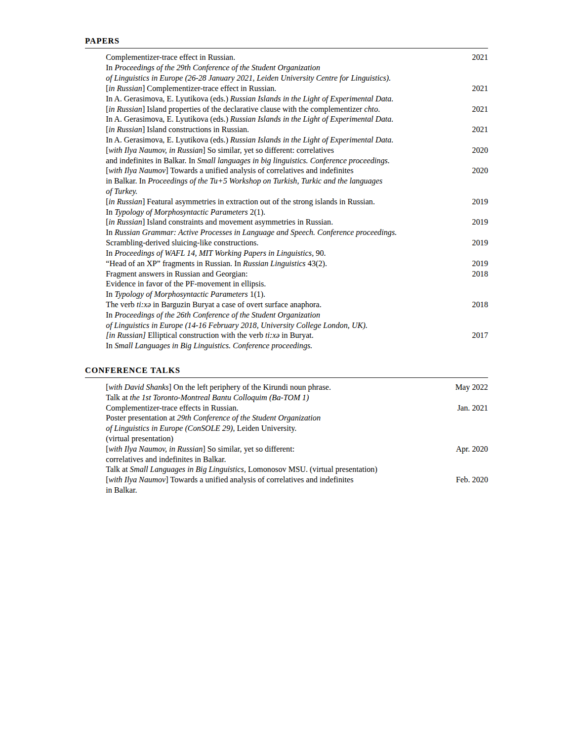Papers
| | Complementizer-trace effect in Russian. In Proceedings of the 29th Conference of the Student Organization of Linguistics in Europe (26-28 January 2021, Leiden University Centre for Linguistics). | 2021 |
| | [ in Russian ] Complementizer-trace effect in Russian. In A. Gerasimova, E. Lyutikova (eds.) Russian Islands in the Light of Experimental Data. | 2021 |
| | [ in Russian ] Island properties of the declarative clause with the complementizer chto . In A. Gerasimova, E. Lyutikova (eds.) Russian Islands in the Light of Experimental Data. | 2021 |
| | [ in Russian ] Island constructions in Russian. In A. Gerasimova, E. Lyutikova (eds.) Russian Islands in the Light of Experimental Data. | 2021 |
| | [ with Ilya Naumov, in Russian ] So similar, yet so different: correlatives and indefinites in Balkar. In Small languages in big linguistics. Conference proceedings. | 2020 |
| | [ with Ilya Naumov ] Towards a unified analysis of correlatives and indefinites in Balkar. In Proceedings of the Tu+5 Workshop on Turkish, Turkic and the languages of Turkey. | 2020 |
| | [ in Russian ] Featural asymmetries in extraction out of the strong islands in Russian. In Typology of Morphosyntactic Parameters 2(1). | 2019 |
| | [ in Russian ] Island constraints and movement asymmetries in Russian. In Russian Grammar: Active Processes in Language and Speech. Conference proceedings. | 2019 |
| | Scrambling-derived sluicing-like constructions. In Proceedings of WAFL 14, MIT Working Papers in Linguistics , 90. | 2019 |
| | “Head of an XP” fragments in Russian. In Russian Linguistics 43(2). | 2019 |
| | Fragment answers in Russian and Georgian: Evidence in favor of the PF-movement in ellipsis. In Typology of Morphosyntactic Parameters 1(1). | 2018 |
| | The verb ti:xə in Barguzin Buryat a case of overt surface anaphora. In Proceedings of the 26th Conference of the Student Organization of Linguistics in Europe (14-16 February 2018, University College London, UK). | 2018 |
| | [in Russian] Elliptical construction with the verb ti:xə in Buryat. In Small Languages in Big Linguistics. Conference proceedings. | 2017 |
Conference Talks
| | [ with David Shanks ] On the left periphery of the Kirundi noun phrase. Talk at the 1st Toronto-Montreal Bantu Colloquim (Ba-TOM 1) | May 2022 |
| | Complementizer-trace effects in Russian. Poster presentation at 29th Conference of the Student Organization of Linguistics in Europe (ConSOLE 29) , Leiden University. (virtual presentation) | Jan. 2021 |
| | [ with Ilya Naumov, in Russian ] So similar, yet so different: correlatives and indefinites in Balkar. Talk at Small Languages in Big Linguistics , Lomonosov MSU. (virtual presentation) | Apr. 2020 |
| | [ with Ilya Naumov ] Towards a unified analysis of correlatives and indefinites in Balkar. | Feb. 2020 |